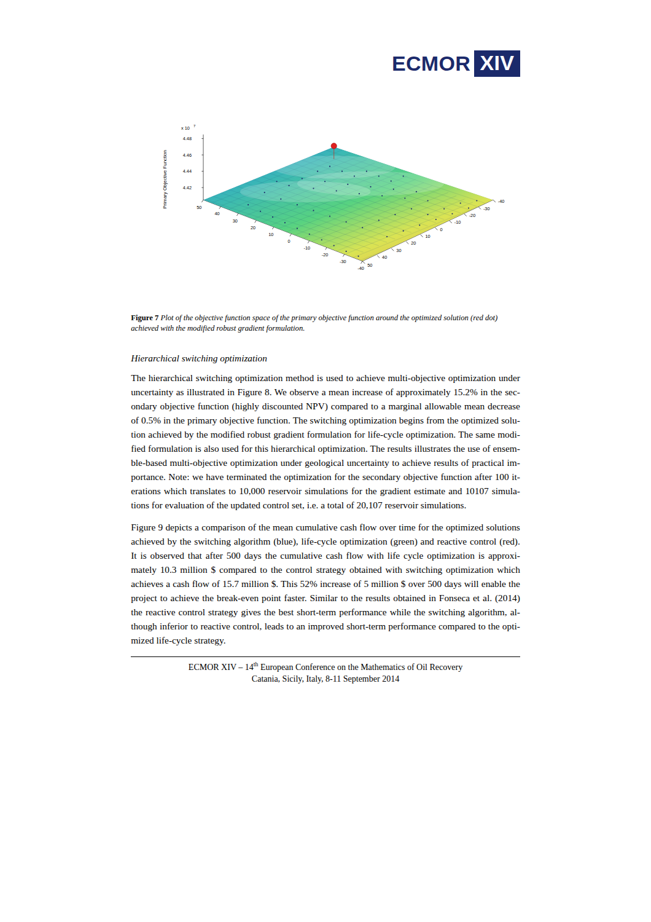ECMOR XIV
4.48 4.46 4.44 4.42 x 10 7 Primary Objective Function 50 40 30 20 10 0 -10 -20 -30 -40 -40 -30 -20 -10 0 10 20 30 40 50
Figure 7 Plot of the objective function space of the primary objective function around the optimized solution (red dot) achieved with the modified robust gradient formulation.
Hierarchical switching optimization
The hierarchical switching optimization method is used to achieve multi-objective optimization under uncertainty as illustrated in Figure 8. We observe a mean increase of approximately 15.2% in the secondary objective function (highly discounted NPV) compared to a marginal allowable mean decrease of 0.5% in the primary objective function. The switching optimization begins from the optimized solution achieved by the modified robust gradient formulation for life-cycle optimization. The same modified formulation is also used for this hierarchical optimization. The results illustrates the use of ensemble-based multi-objective optimization under geological uncertainty to achieve results of practical importance. Note: we have terminated the optimization for the secondary objective function after 100 iterations which translates to 10,000 reservoir simulations for the gradient estimate and 10107 simulations for evaluation of the updated control set, i.e. a total of 20,107 reservoir simulations.
Figure 9 depicts a comparison of the mean cumulative cash flow over time for the optimized solutions achieved by the switching algorithm (blue), life-cycle optimization (green) and reactive control (red). It is observed that after 500 days the cumulative cash flow with life cycle optimization is approximately 10.3 million $ compared to the control strategy obtained with switching optimization which achieves a cash flow of 15.7 million $. This 52% increase of 5 million $ over 500 days will enable the project to achieve the break-even point faster. Similar to the results obtained in Fonseca et al. (2014) the reactive control strategy gives the best short-term performance while the switching algorithm, although inferior to reactive control, leads to an improved short-term performance compared to the optimized life-cycle strategy.
ECMOR XIV – 14th European Conference on the Mathematics of Oil Recovery
Catania, Sicily, Italy, 8-11 September 2014